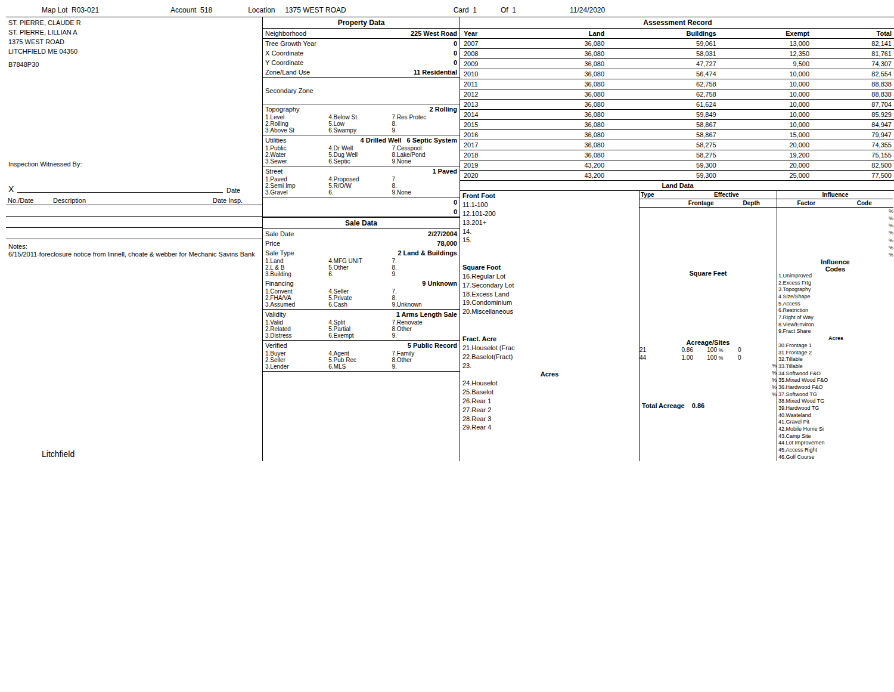Map Lot R03-021 Account 518 Location 1375 WEST ROAD Card 1 Of 1 11/24/2020
ST. PIERRE, CLAUDE R
ST. PIERRE, LILLIAN A
1375 WEST ROAD
LITCHFIELD ME 04350
B7848P30
Inspection Witnessed By:
X Date
| No./Date | Description | Date Insp. |
Notes:
6/15/2011-foreclosure notice from linnell, choate & webber for Mechanic Savins Bank
Litchfield
Property Data
Neighborhood 225 West Road
Tree Growth Year 0
X Coordinate 0
Y Coordinate 0
Zone/Land Use 11 Residential
Secondary Zone
Topography 2 Rolling
1.Level
4.Below St
7.Res Protec
2.Rolling
5.Low
8.
3.Above St
6.Swampy
9.
Utilities 4 Drilled Well 6 Septic System
1.Public
4.Dr Well
7.Cesspool
2.Water
5.Dug Well
8.Lake/Pond
3.Sewer
6.Septic
9.None
Street 1 Paved
1.Paved
4.Proposed
7.
2.Semi Imp
5.R/O/W
8.
3.Gravel
6.
9.None
0
0
Sale Data
Sale Date 2/27/2004
Price 78,000
Sale Type 2 Land & Buildings
1.Land
4.MFG UNIT
7.
2.L & B
5.Other
8.
3.Building
6.
9.
Financing 9 Unknown
1.Convent
4.Seller
7.
2.FHA/VA
5.Private
8.
3.Assumed
6.Cash
9.Unknown
Validity 1 Arms Length Sale
1.Valid
4.Split
7.Renovate
2.Related
5.Partial
8.Other
3.Distress
6.Exempt
9.
Verified 5 Public Record
1.Buyer
4.Agent
7.Family
2.Seller
5.Pub Rec
8.Other
3.Lender
6.MLS
9.
Assessment Record
| Year | Land | Buildings | Exempt | Total |
| --- | --- | --- | --- | --- |
| 2007 | 36,080 | 59,061 | 13,000 | 82,141 |
| 2008 | 36,080 | 58,031 | 12,350 | 81,761 |
| 2009 | 36,080 | 47,727 | 9,500 | 74,307 |
| 2010 | 36,080 | 56,474 | 10,000 | 82,554 |
| 2011 | 36,080 | 62,758 | 10,000 | 88,838 |
| 2012 | 36,080 | 62,758 | 10,000 | 88,838 |
| 2013 | 36,080 | 61,624 | 10,000 | 87,704 |
| 2014 | 36,080 | 59,849 | 10,000 | 85,929 |
| 2015 | 36,080 | 58,867 | 10,000 | 84,947 |
| 2016 | 36,080 | 58,867 | 15,000 | 79,947 |
| 2017 | 36,080 | 58,275 | 20,000 | 74,355 |
| 2018 | 36,080 | 58,275 | 19,200 | 75,155 |
| 2019 | 43,200 | 59,300 | 20,000 | 82,500 |
| 2020 | 43,200 | 59,300 | 25,000 | 77,500 |
Land Data
Front Foot
11.1-100
12.101-200
13.201+
14.
15.
Square Foot
16.Regular Lot
17.Secondary Lot
18.Excess Land
19.Condominium
20.Miscellaneous
Fract. Acre
21.Houselot (Frac
22.Baselot(Fract)
23.
Acres
24.Houselot
25.Baselot
26.Rear 1
27.Rear 2
28.Rear 3
29.Rear 4
Type
Effective
Frontage
Depth
Square Feet
Acreage/Sites
210.86100 % 0
441.00100 % 0
%
%
%
%
%
Total Acreage 0.86
Influence
Factor
Code
%
%
%
%
%
%
%
Influence
Codes
1.Unimproved
2.Excess Frtg
3.Topography
4.Size/Shape
5.Access
6.Restriction
7.Right of Way
8.View/Environ
9.Fract Share
Acres
30.Frontage 1
31.Frontage 2
32.Tillable
33.Tillable
34.Softwood F&O
35.Mixed Wood F&O
36.Hardwood F&O
37.Softwood TG
38.Mixed Wood TG
39.Hardwood TG
40.Wasteland
41.Gravel Pit
42.Mobile Home Si
43.Camp Site
44.Lot Improvemen
45.Access Right
46.Golf Course